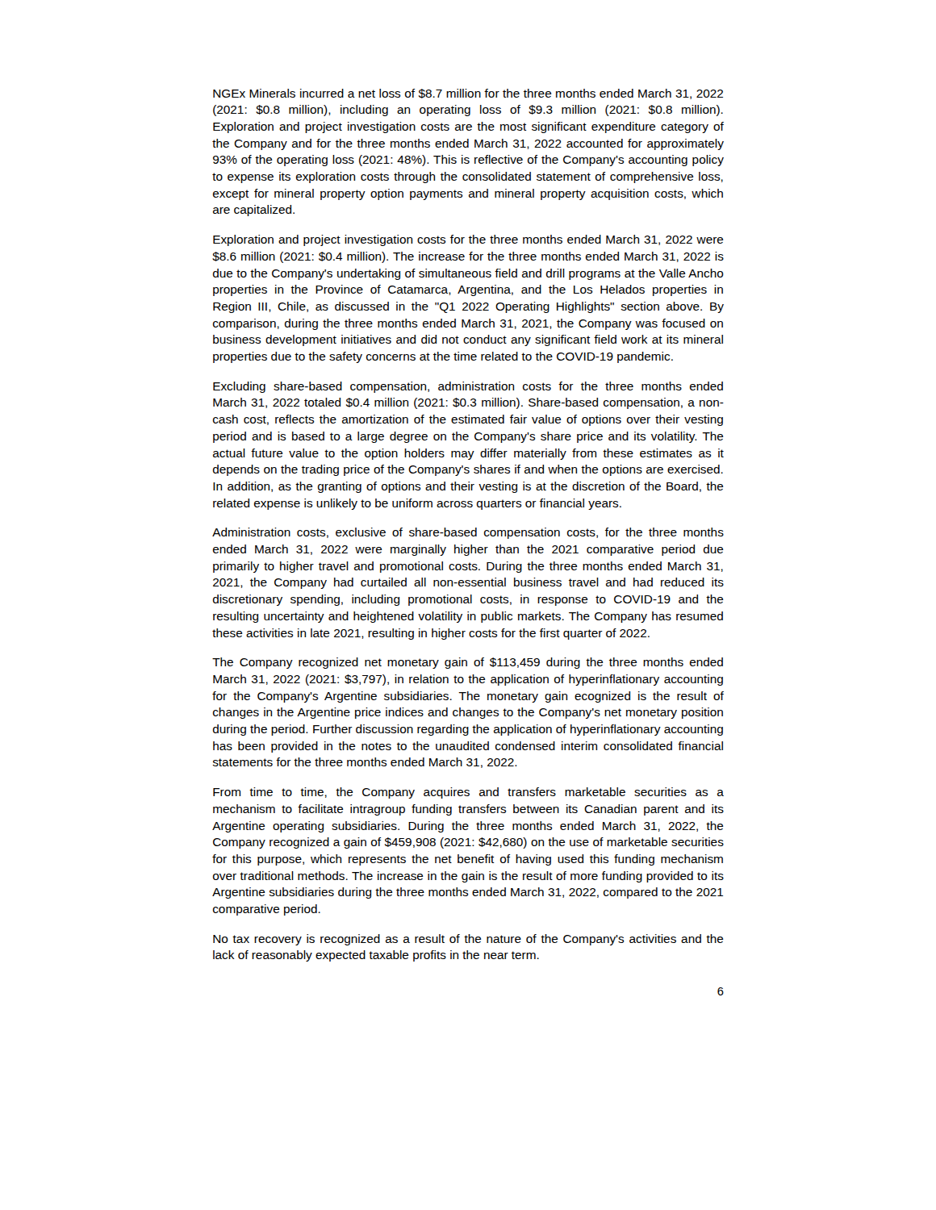NGEx Minerals incurred a net loss of $8.7 million for the three months ended March 31, 2022 (2021: $0.8 million), including an operating loss of $9.3 million (2021: $0.8 million). Exploration and project investigation costs are the most significant expenditure category of the Company and for the three months ended March 31, 2022 accounted for approximately 93% of the operating loss (2021: 48%). This is reflective of the Company's accounting policy to expense its exploration costs through the consolidated statement of comprehensive loss, except for mineral property option payments and mineral property acquisition costs, which are capitalized.
Exploration and project investigation costs for the three months ended March 31, 2022 were $8.6 million (2021: $0.4 million). The increase for the three months ended March 31, 2022 is due to the Company's undertaking of simultaneous field and drill programs at the Valle Ancho properties in the Province of Catamarca, Argentina, and the Los Helados properties in Region III, Chile, as discussed in the "Q1 2022 Operating Highlights" section above. By comparison, during the three months ended March 31, 2021, the Company was focused on business development initiatives and did not conduct any significant field work at its mineral properties due to the safety concerns at the time related to the COVID-19 pandemic.
Excluding share-based compensation, administration costs for the three months ended March 31, 2022 totaled $0.4 million (2021: $0.3 million). Share-based compensation, a non-cash cost, reflects the amortization of the estimated fair value of options over their vesting period and is based to a large degree on the Company's share price and its volatility. The actual future value to the option holders may differ materially from these estimates as it depends on the trading price of the Company's shares if and when the options are exercised. In addition, as the granting of options and their vesting is at the discretion of the Board, the related expense is unlikely to be uniform across quarters or financial years.
Administration costs, exclusive of share-based compensation costs, for the three months ended March 31, 2022 were marginally higher than the 2021 comparative period due primarily to higher travel and promotional costs. During the three months ended March 31, 2021, the Company had curtailed all non-essential business travel and had reduced its discretionary spending, including promotional costs, in response to COVID-19 and the resulting uncertainty and heightened volatility in public markets. The Company has resumed these activities in late 2021, resulting in higher costs for the first quarter of 2022.
The Company recognized net monetary gain of $113,459 during the three months ended March 31, 2022 (2021: $3,797), in relation to the application of hyperinflationary accounting for the Company's Argentine subsidiaries. The monetary gain ecognized is the result of changes in the Argentine price indices and changes to the Company's net monetary position during the period. Further discussion regarding the application of hyperinflationary accounting has been provided in the notes to the unaudited condensed interim consolidated financial statements for the three months ended March 31, 2022.
From time to time, the Company acquires and transfers marketable securities as a mechanism to facilitate intragroup funding transfers between its Canadian parent and its Argentine operating subsidiaries. During the three months ended March 31, 2022, the Company recognized a gain of $459,908 (2021: $42,680) on the use of marketable securities for this purpose, which represents the net benefit of having used this funding mechanism over traditional methods. The increase in the gain is the result of more funding provided to its Argentine subsidiaries during the three months ended March 31, 2022, compared to the 2021 comparative period.
No tax recovery is recognized as a result of the nature of the Company's activities and the lack of reasonably expected taxable profits in the near term.
6